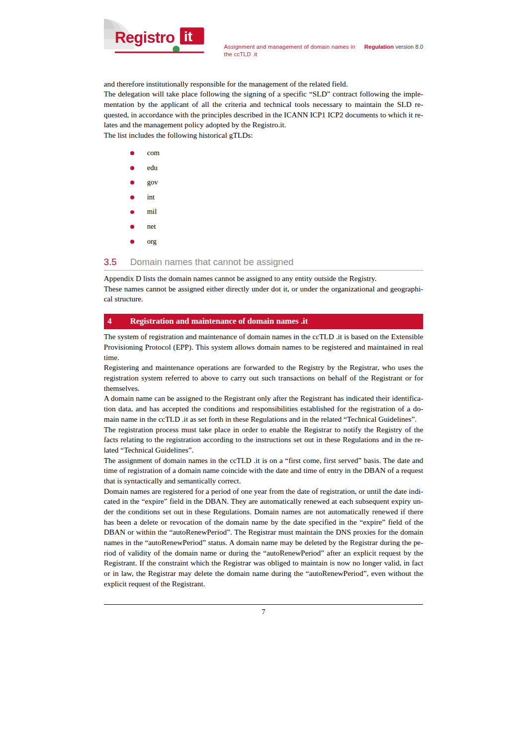Registro it
Assignment and management of domain names in the ccTLD .it
Regulation version 8.0
and therefore institutionally responsible for the management of the related field.
The delegation will take place following the signing of a specific “SLD” contract following the implementation by the applicant of all the criteria and technical tools necessary to maintain the SLD requested, in accordance with the principles described in the ICANN ICP1 ICP2 documents to which it relates and the management policy adopted by the Registro.it.
The list includes the following historical gTLDs:
com
edu
gov
int
mil
net
org
3.5 Domain names that cannot be assigned
Appendix D lists the domain names cannot be assigned to any entity outside the Registry.
These names cannot be assigned either directly under dot it, or under the organizational and geographical structure.
4 Registration and maintenance of domain names .it
The system of registration and maintenance of domain names in the ccTLD .it is based on the Extensible Provisioning Protocol (EPP). This system allows domain names to be registered and maintained in real time.
Registering and maintenance operations are forwarded to the Registry by the Registrar, who uses the registration system referred to above to carry out such transactions on behalf of the Registrant or for themselves.
A domain name can be assigned to the Registrant only after the Registrant has indicated their identification data, and has accepted the conditions and responsibilities established for the registration of a domain name in the ccTLD .it as set forth in these Regulations and in the related “Technical Guidelines”.
The registration process must take place in order to enable the Registrar to notify the Registry of the facts relating to the registration according to the instructions set out in these Regulations and in the related “Technical Guidelines”.
The assignment of domain names in the ccTLD .it is on a “first come, first served” basis. The date and time of registration of a domain name coincide with the date and time of entry in the DBAN of a request that is syntactically and semantically correct.
Domain names are registered for a period of one year from the date of registration, or until the date indicated in the “expire” field in the DBAN. They are automatically renewed at each subsequent expiry under the conditions set out in these Regulations. Domain names are not automatically renewed if there has been a delete or revocation of the domain name by the date specified in the “expire” field of the DBAN or within the “autoRenewPeriod”. The Registrar must maintain the DNS proxies for the domain names in the “autoRenewPeriod” status. A domain name may be deleted by the Registrar during the period of validity of the domain name or during the “autoRenewPeriod” after an explicit request by the Registrant. If the constraint which the Registrar was obliged to maintain is now no longer valid, in fact or in law, the Registrar may delete the domain name during the “autoRenewPeriod”, even without the explicit request of the Registrant.
7